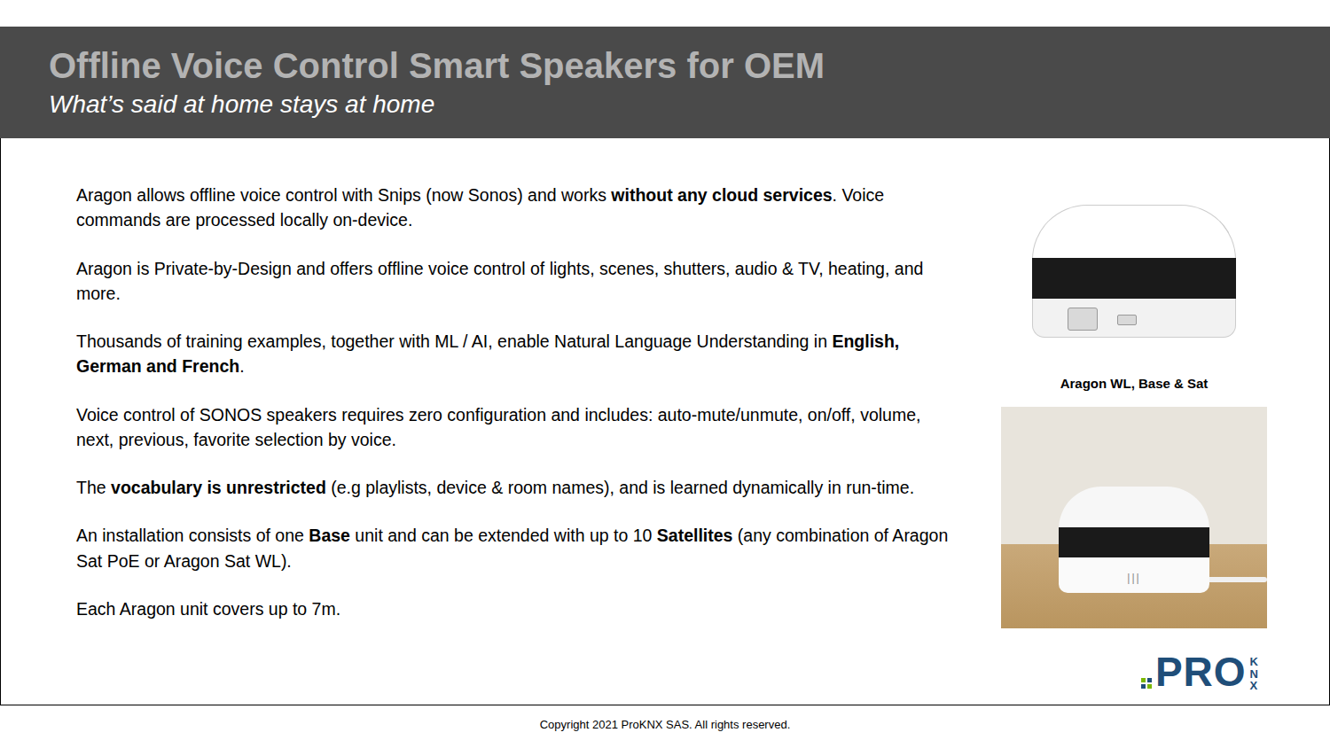Offline Voice Control Smart Speakers for OEM
What’s said at home stays at home
Aragon allows offline voice control with Snips (now Sonos) and works without any cloud services. Voice commands are processed locally on-device.
Aragon is Private-by-Design and offers offline voice control of lights, scenes, shutters, audio & TV, heating, and more.
Thousands of training examples, together with ML / AI, enable Natural Language Understanding in English, German and French.
Voice control of SONOS speakers requires zero configuration and includes: auto-mute/unmute, on/off, volume, next, previous, favorite selection by voice.
The vocabulary is unrestricted (e.g playlists, device & room names), and is learned dynamically in run-time.
An installation consists of one Base unit and can be extended with up to 10 Satellites (any combination of Aragon Sat PoE or Aragon Sat WL).
Each Aragon unit covers up to 7m.
Aragon WL, Base & Sat
|||
PRO
K N X
Copyright 2021 ProKNX SAS. All rights reserved.